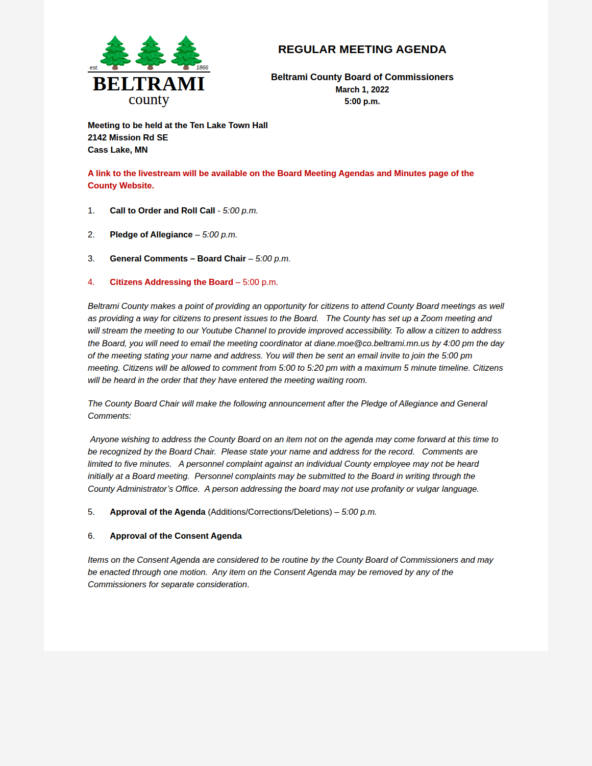🌲🌲🌲
est. 1866
BELTRAMI county
REGULAR MEETING AGENDA
Beltrami County Board of Commissioners
March 1, 2022
5:00 p.m.
Meeting to be held at the Ten Lake Town Hall 2142 Mission Rd SE Cass Lake, MN
A link to the livestream will be available on the Board Meeting Agendas and Minutes page of the County Website.
1. Call to Order and Roll Call - 5:00 p.m.
2. Pledge of Allegiance – 5:00 p.m.
3. General Comments – Board Chair – 5:00 p.m.
4. Citizens Addressing the Board – 5:00 p.m.
Beltrami County makes a point of providing an opportunity for citizens to attend County Board meetings as well as providing a way for citizens to present issues to the Board. The County has set up a Zoom meeting and will stream the meeting to our Youtube Channel to provide improved accessibility. To allow a citizen to address the Board, you will need to email the meeting coordinator at diane.moe@co.beltrami.mn.us by 4:00 pm the day of the meeting stating your name and address. You will then be sent an email invite to join the 5:00 pm meeting. Citizens will be allowed to comment from 5:00 to 5:20 pm with a maximum 5 minute timeline. Citizens will be heard in the order that they have entered the meeting waiting room.
The County Board Chair will make the following announcement after the Pledge of Allegiance and General Comments:
Anyone wishing to address the County Board on an item not on the agenda may come forward at this time to be recognized by the Board Chair. Please state your name and address for the record. Comments are limited to five minutes. A personnel complaint against an individual County employee may not be heard initially at a Board meeting. Personnel complaints may be submitted to the Board in writing through the County Administrator’s Office. A person addressing the board may not use profanity or vulgar language.
5. Approval of the Agenda (Additions/Corrections/Deletions) – 5:00 p.m.
6. Approval of the Consent Agenda
Items on the Consent Agenda are considered to be routine by the County Board of Commissioners and may be enacted through one motion. Any item on the Consent Agenda may be removed by any of the Commissioners for separate consideration.